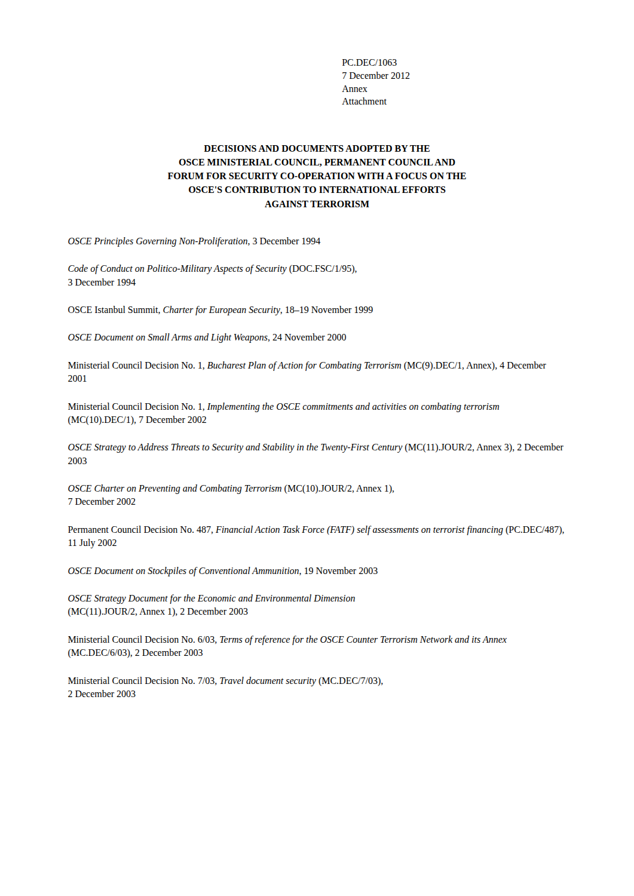PC.DEC/1063
7 December 2012
Annex
Attachment
Decisions and documents adopted by the
OSCE Ministerial Council, Permanent Council and
Forum for Security Co-operation with a focus on the
OSCE's contribution to international efforts
against terrorism
OSCE Principles Governing Non-Proliferation, 3 December 1994
Code of Conduct on Politico-Military Aspects of Security (DOC.FSC/1/95),
3 December 1994
OSCE Istanbul Summit, Charter for European Security, 18–19 November 1999
OSCE Document on Small Arms and Light Weapons, 24 November 2000
Ministerial Council Decision No. 1, Bucharest Plan of Action for Combating Terrorism (MC(9).DEC/1, Annex), 4 December 2001
Ministerial Council Decision No. 1, Implementing the OSCE commitments and activities on combating terrorism (MC(10).DEC/1), 7 December 2002
OSCE Strategy to Address Threats to Security and Stability in the Twenty-First Century (MC(11).JOUR/2, Annex 3), 2 December 2003
OSCE Charter on Preventing and Combating Terrorism (MC(10).JOUR/2, Annex 1),
7 December 2002
Permanent Council Decision No. 487, Financial Action Task Force (FATF) self assessments on terrorist financing (PC.DEC/487), 11 July 2002
OSCE Document on Stockpiles of Conventional Ammunition, 19 November 2003
OSCE Strategy Document for the Economic and Environmental Dimension
(MC(11).JOUR/2, Annex 1), 2 December 2003
Ministerial Council Decision No. 6/03, Terms of reference for the OSCE Counter Terrorism Network and its Annex (MC.DEC/6/03), 2 December 2003
Ministerial Council Decision No. 7/03, Travel document security (MC.DEC/7/03),
2 December 2003